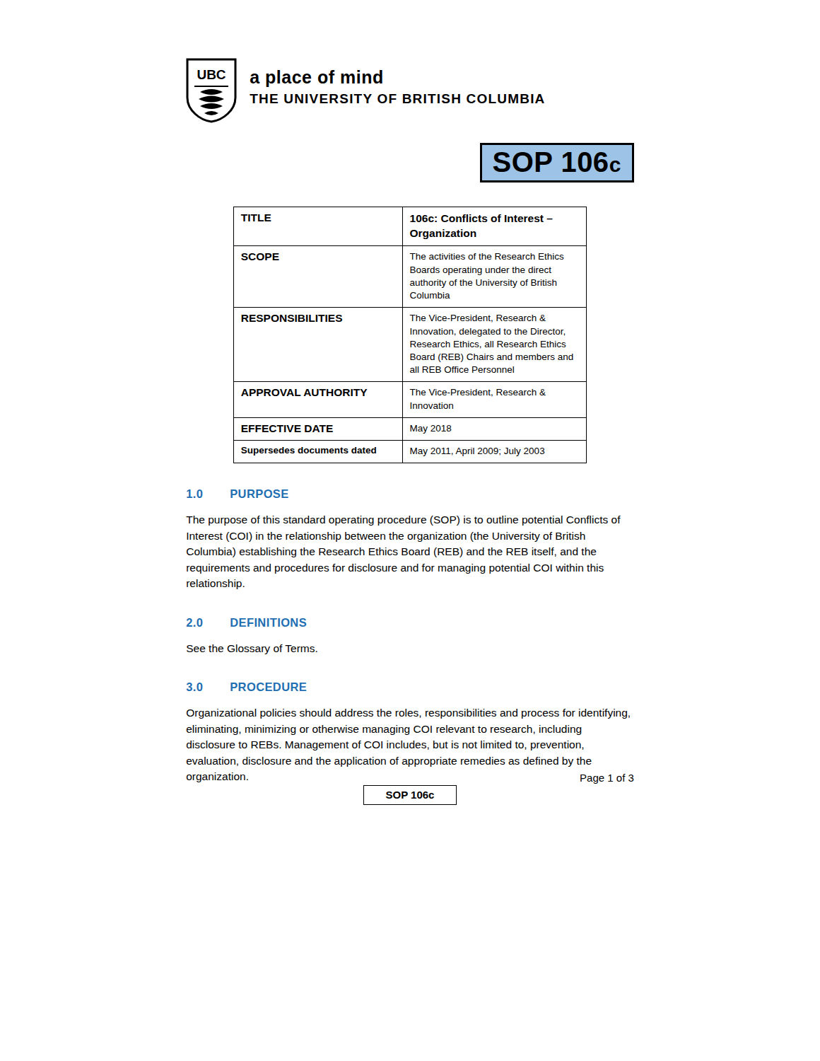UBC
a place of mind
THE UNIVERSITY OF BRITISH COLUMBIA
SOP 106c
| TITLE | 106c: Conflicts of Interest – Organization |
| SCOPE | The activities of the Research Ethics Boards operating under the direct authority of the University of British Columbia |
| RESPONSIBILITIES | The Vice-President, Research & Innovation, delegated to the Director, Research Ethics, all Research Ethics Board (REB) Chairs and members and all REB Office Personnel |
| APPROVAL AUTHORITY | The Vice-President, Research & Innovation |
| EFFECTIVE DATE | May 2018 |
| Supersedes documents dated | May 2011, April 2009; July 2003 |
1.0 PURPOSE
The purpose of this standard operating procedure (SOP) is to outline potential Conflicts of Interest (COI) in the relationship between the organization (the University of British Columbia) establishing the Research Ethics Board (REB) and the REB itself, and the requirements and procedures for disclosure and for managing potential COI within this relationship.
2.0 DEFINITIONS
See the Glossary of Terms.
3.0 PROCEDURE
Organizational policies should address the roles, responsibilities and process for identifying, eliminating, minimizing or otherwise managing COI relevant to research, including disclosure to REBs. Management of COI includes, but is not limited to, prevention, evaluation, disclosure and the application of appropriate remedies as defined by the organization.
Page 1 of 3
SOP 106c